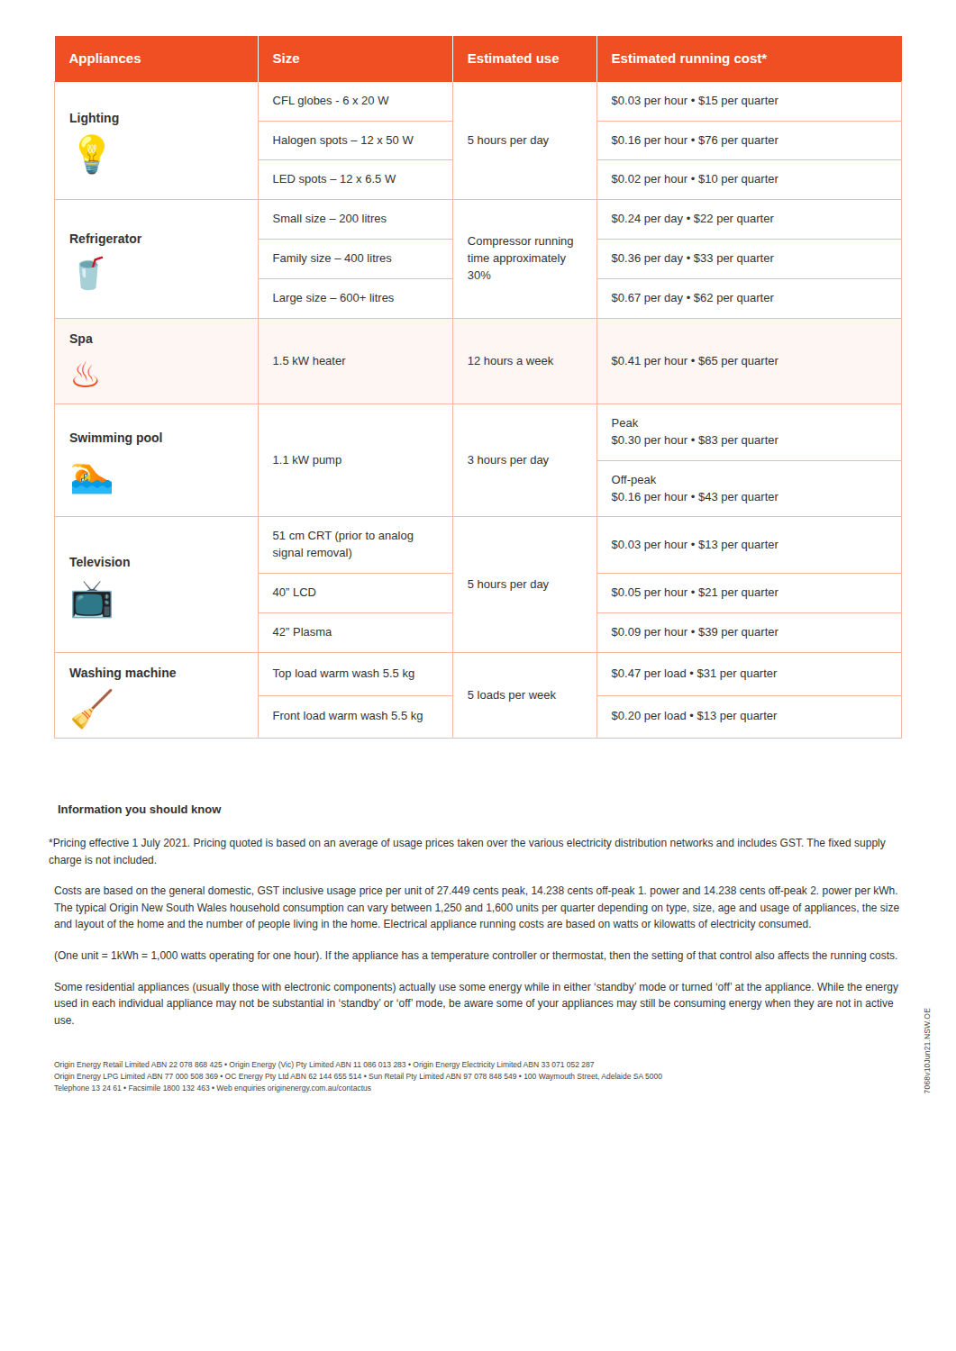| Appliances | Size | Estimated use | Estimated running cost* |
| --- | --- | --- | --- |
| Lighting 💡 | CFL globes - 6 x 20 W | 5 hours per day | $0.03 per hour • $15 per quarter |
| Halogen spots – 12 x 50 W | $0.16 per hour • $76 per quarter |
| LED spots – 12 x 6.5 W | $0.02 per hour • $10 per quarter |
| Refrigerator 🥤 | Small size – 200 litres | Compressor running time approximately 30% | $0.24 per day • $22 per quarter |
| Family size – 400 litres | $0.36 per day • $33 per quarter |
| Large size – 600+ litres | $0.67 per day • $62 per quarter |
| Spa ♨ | 1.5 kW heater | 12 hours a week | $0.41 per hour • $65 per quarter |
| Swimming pool 🏊 | 1.1 kW pump | 3 hours per day | Peak $0.30 per hour • $83 per quarter |
| Off-peak $0.16 per hour • $43 per quarter |
| Television 📺 | 51 cm CRT (prior to analog signal removal) | 5 hours per day | $0.03 per hour • $13 per quarter |
| 40” LCD | $0.05 per hour • $21 per quarter |
| 42” Plasma | $0.09 per hour • $39 per quarter |
| Washing machine 🧹 | Top load warm wash 5.5 kg | 5 loads per week | $0.47 per load • $31 per quarter |
| Front load warm wash 5.5 kg | $0.20 per load • $13 per quarter |
Information you should know
*Pricing effective 1 July 2021. Pricing quoted is based on an average of usage prices taken over the various electricity distribution networks and includes GST. The fixed supply charge is not included.
Costs are based on the general domestic, GST inclusive usage price per unit of 27.449 cents peak, 14.238 cents off-peak 1. power and 14.238 cents off-peak 2. power per kWh. The typical Origin New South Wales household consumption can vary between 1,250 and 1,600 units per quarter depending on type, size, age and usage of appliances, the size and layout of the home and the number of people living in the home. Electrical appliance running costs are based on watts or kilowatts of electricity consumed.
(One unit = 1kWh = 1,000 watts operating for one hour). If the appliance has a temperature controller or thermostat, then the setting of that control also affects the running costs.
Some residential appliances (usually those with electronic components) actually use some energy while in either ‘standby’ mode or turned ‘off’ at the appliance. While the energy used in each individual appliance may not be substantial in ‘standby’ or ‘off’ mode, be aware some of your appliances may still be consuming energy when they are not in active use.
Origin Energy Retail Limited ABN 22 078 868 425 • Origin Energy (Vic) Pty Limited ABN 11 086 013 283 • Origin Energy Electricity Limited ABN 33 071 052 287
Origin Energy LPG Limited ABN 77 000 508 369 • OC Energy Pty Ltd ABN 62 144 655 514 • Sun Retail Pty Limited ABN 97 078 848 549 • 100 Waymouth Street, Adelaide SA 5000
Telephone 13 24 61 • Facsimile 1800 132 463 • Web enquiries originenergy.com.au/contactus
7068v10Jun21.NSW.OE